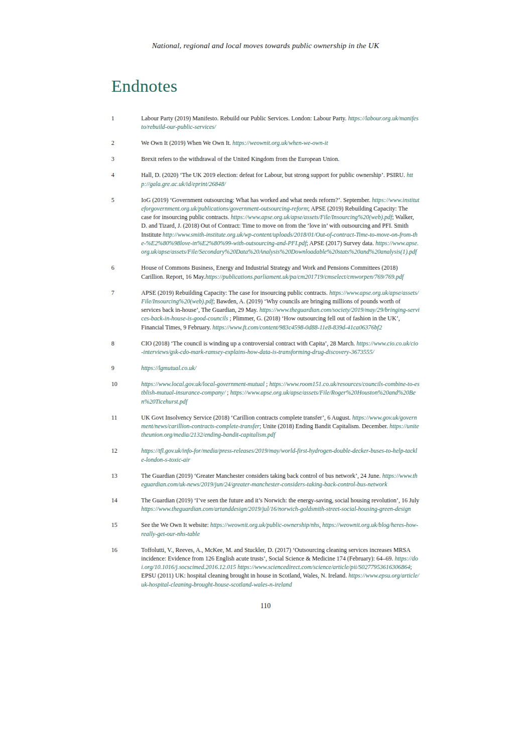National, regional and local moves towards public ownership in the UK
Endnotes
1 Labour Party (2019) Manifesto. Rebuild our Public Services. London: Labour Party. https://labour.org.uk/manifesto/rebuild-our-public-services/
2 We Own It (2019) When We Own It. https://weownit.org.uk/when-we-own-it
3 Brexit refers to the withdrawal of the United Kingdom from the European Union.
4 Hall, D. (2020) ‘The UK 2019 election: defeat for Labour, but strong support for public ownership’. PSIRU. http://gala.gre.ac.uk/id/eprint/26848/
5 IoG (2019) ‘Government outsourcing: What has worked and what needs reform?’. September. https://www.instituteforgovernment.org.uk/publications/government-outsourcing-reform; APSE (2019) Rebuilding Capacity: The case for insourcing public contracts. https://www.apse.org.uk/apse/assets/File/Insourcing%20(web).pdf; Walker, D. and Tizard, J. (2018) Out of Contract: Time to move on from the ‘love in’ with outsourcing and PFI. Smith Institute http://www.smith-institute.org.uk/wp-content/uploads/2018/01/Out-of-contract-Time-to-move-on-from-the-%E2%80%98love-in%E2%80%99-with-outsourcing-and-PFI.pdf; APSE (2017) Survey data. https://www.apse.org.uk/apse/assets/File/Secondary%20Data%20Analysis%20Downloadable%20stats%20and%20analysis(1).pdf
6 House of Commons Business, Energy and Industrial Strategy and Work and Pensions Committees (2018) Carillion. Report, 16 May.https://publications.parliament.uk/pa/cm201719/cmselect/cmworpen/769/769.pdf
7 APSE (2019) Rebuilding Capacity: The case for insourcing public contracts. https://www.apse.org.uk/apse/assets/File/Insourcing%20(web).pdf; Bawden, A. (2019) ‘Why councils are bringing millions of pounds worth of services back in-house’, The Guardian, 29 May. https://www.theguardian.com/society/2019/may/29/bringing-services-back-in-house-is-good-councils ; Plimmer, G. (2018) ‘How outsourcing fell out of fashion in the UK’, Financial Times, 9 February. https://www.ft.com/content/983c4598-0d88-11e8-839d-41ca06376bf2
8 CIO (2018) ‘The council is winding up a controversial contract with Capita’, 28 March. https://www.cio.co.uk/cio-interviews/gsk-cdo-mark-ramsey-explains-how-data-is-transforming-drug-discovery-3673555/
9 https://lgmutual.co.uk/
10 https://www.local.gov.uk/local-government-mutual ; https://www.room151.co.uk/resources/councils-combine-to-estblish-mutual-insurance-company/ ; https://www.apse.org.uk/apse/assets/File/Roger%20Houston%20and%20Ben%20Ticehurst.pdf
11 UK Govt Insolvency Service (2018) ‘Carillion contracts complete transfer’, 6 August. https://www.gov.uk/government/news/carillion-contracts-complete-transfer; Unite (2018) Ending Bandit Capitalism. December. https://unitetheunion.org/media/2132/ending-bandit-capitalism.pdf
12 https://tfl.gov.uk/info-for/media/press-releases/2019/may/world-first-hydrogen-double-decker-buses-to-help-tackle-london-s-toxic-air
13 The Guardian (2019) ‘Greater Manchester considers taking back control of bus network’, 24 June. https://www.theguardian.com/uk-news/2019/jun/24/greater-manchester-considers-taking-back-control-bus-network
14 The Guardian (2019) ‘I’ve seen the future and it’s Norwich: the energy-saving, social housing revolution’, 16 July https://www.theguardian.com/artanddesign/2019/jul/16/norwich-goldsmith-street-social-housing-green-design
15 See the We Own It website: https://weownit.org.uk/public-ownership/nhs, https://weownit.org.uk/blog/heres-how-really-get-our-nhs-table
16 Toffolutti, V., Reeves, A., McKee, M. and Stuckler, D. (2017) ‘Outsourcing cleaning services increases MRSA incidence: Evidence from 126 English acute trusts’, Social Science & Medicine 174 (February): 64–69. https://doi.org/10.1016/j.socscimed.2016.12.015 https://www.sciencedirect.com/science/article/pii/S0277953616306864; EPSU (2011) UK: hospital cleaning brought in house in Scotland, Wales, N. Ireland. https://www.epsu.org/article/uk-hospital-cleaning-brought-house-scotland-wales-n-ireland
110